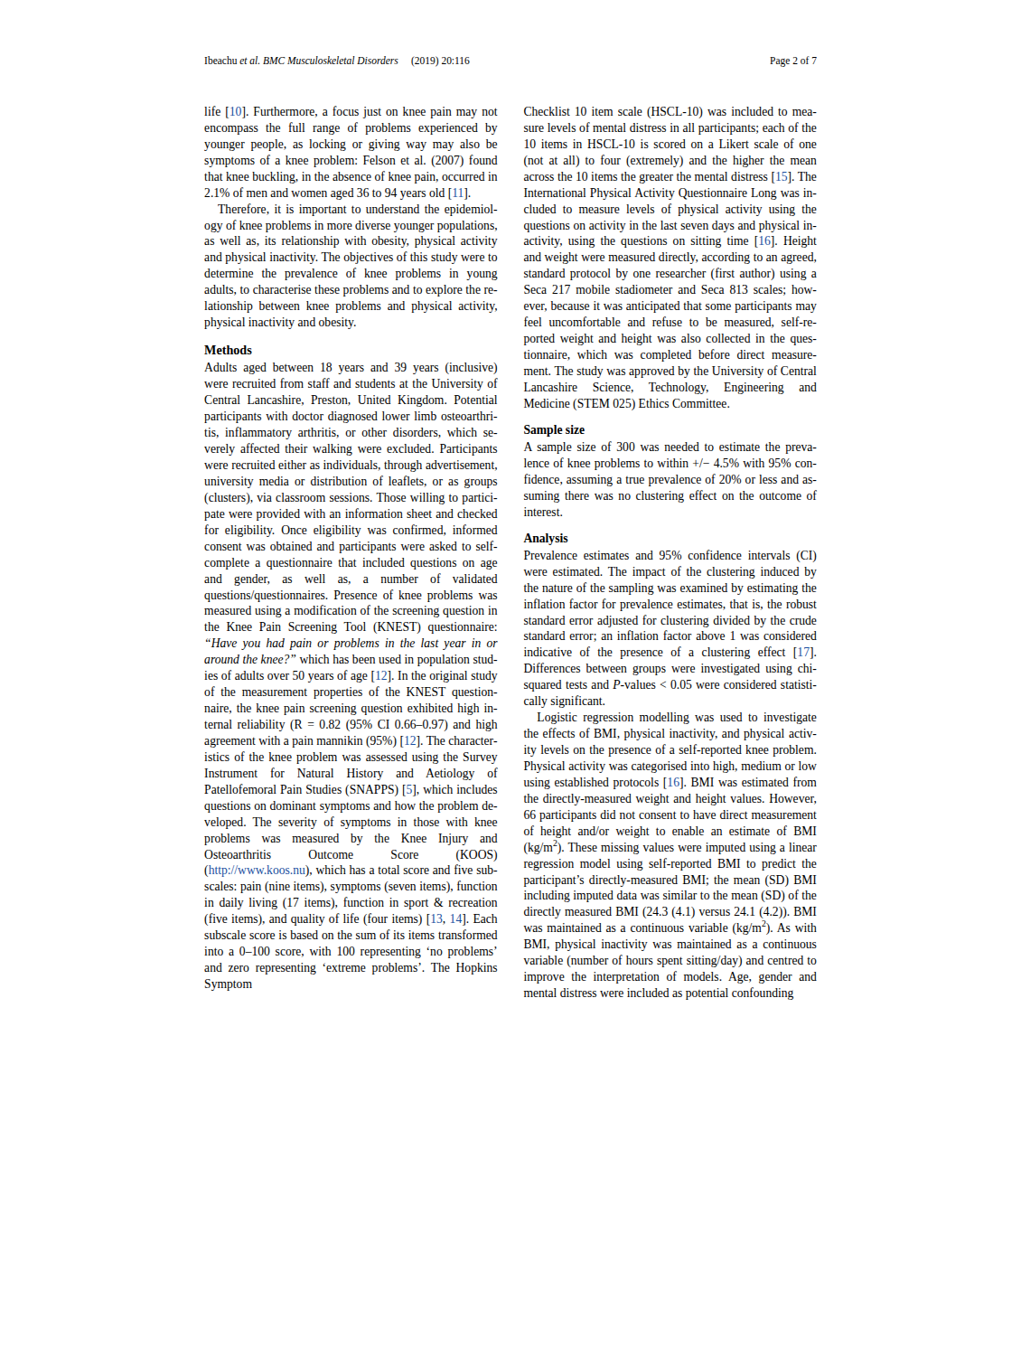Ibeachu et al. BMC Musculoskeletal Disorders (2019) 20:116
Page 2 of 7
life [10]. Furthermore, a focus just on knee pain may not encompass the full range of problems experienced by younger people, as locking or giving way may also be symptoms of a knee problem: Felson et al. (2007) found that knee buckling, in the absence of knee pain, occurred in 2.1% of men and women aged 36 to 94 years old [11].
Therefore, it is important to understand the epidemiology of knee problems in more diverse younger populations, as well as, its relationship with obesity, physical activity and physical inactivity. The objectives of this study were to determine the prevalence of knee problems in young adults, to characterise these problems and to explore the relationship between knee problems and physical activity, physical inactivity and obesity.
Methods
Adults aged between 18 years and 39 years (inclusive) were recruited from staff and students at the University of Central Lancashire, Preston, United Kingdom. Potential participants with doctor diagnosed lower limb osteoarthritis, inflammatory arthritis, or other disorders, which severely affected their walking were excluded. Participants were recruited either as individuals, through advertisement, university media or distribution of leaflets, or as groups (clusters), via classroom sessions. Those willing to participate were provided with an information sheet and checked for eligibility. Once eligibility was confirmed, informed consent was obtained and participants were asked to self-complete a questionnaire that included questions on age and gender, as well as, a number of validated questions/questionnaires. Presence of knee problems was measured using a modification of the screening question in the Knee Pain Screening Tool (KNEST) questionnaire: “Have you had pain or problems in the last year in or around the knee?” which has been used in population studies of adults over 50 years of age [12]. In the original study of the measurement properties of the KNEST questionnaire, the knee pain screening question exhibited high internal reliability (R = 0.82 (95% CI 0.66–0.97) and high agreement with a pain mannikin (95%) [12]. The characteristics of the knee problem was assessed using the Survey Instrument for Natural History and Aetiology of Patellofemoral Pain Studies (SNAPPS) [5], which includes questions on dominant symptoms and how the problem developed. The severity of symptoms in those with knee problems was measured by the Knee Injury and Osteoarthritis Outcome Score (KOOS) (http://www.koos.nu), which has a total score and five subscales: pain (nine items), symptoms (seven items), function in daily living (17 items), function in sport & recreation (five items), and quality of life (four items) [13, 14]. Each subscale score is based on the sum of its items transformed into a 0–100 score, with 100 representing ‘no problems’ and zero representing ‘extreme problems’. The Hopkins Symptom
Checklist 10 item scale (HSCL-10) was included to measure levels of mental distress in all participants; each of the 10 items in HSCL-10 is scored on a Likert scale of one (not at all) to four (extremely) and the higher the mean across the 10 items the greater the mental distress [15]. The International Physical Activity Questionnaire Long was included to measure levels of physical activity using the questions on activity in the last seven days and physical inactivity, using the questions on sitting time [16]. Height and weight were measured directly, according to an agreed, standard protocol by one researcher (first author) using a Seca 217 mobile stadiometer and Seca 813 scales; however, because it was anticipated that some participants may feel uncomfortable and refuse to be measured, self-reported weight and height was also collected in the questionnaire, which was completed before direct measurement. The study was approved by the University of Central Lancashire Science, Technology, Engineering and Medicine (STEM 025) Ethics Committee.
Sample size
A sample size of 300 was needed to estimate the prevalence of knee problems to within +/− 4.5% with 95% confidence, assuming a true prevalence of 20% or less and assuming there was no clustering effect on the outcome of interest.
Analysis
Prevalence estimates and 95% confidence intervals (CI) were estimated. The impact of the clustering induced by the nature of the sampling was examined by estimating the inflation factor for prevalence estimates, that is, the robust standard error adjusted for clustering divided by the crude standard error; an inflation factor above 1 was considered indicative of the presence of a clustering effect [17]. Differences between groups were investigated using chi-squared tests and P-values < 0.05 were considered statistically significant.
Logistic regression modelling was used to investigate the effects of BMI, physical inactivity, and physical activity levels on the presence of a self-reported knee problem. Physical activity was categorised into high, medium or low using established protocols [16]. BMI was estimated from the directly-measured weight and height values. However, 66 participants did not consent to have direct measurement of height and/or weight to enable an estimate of BMI (kg/m2). These missing values were imputed using a linear regression model using self-reported BMI to predict the participant’s directly-measured BMI; the mean (SD) BMI including imputed data was similar to the mean (SD) of the directly measured BMI (24.3 (4.1) versus 24.1 (4.2)). BMI was maintained as a continuous variable (kg/m2). As with BMI, physical inactivity was maintained as a continuous variable (number of hours spent sitting/day) and centred to improve the interpretation of models. Age, gender and mental distress were included as potential confounding